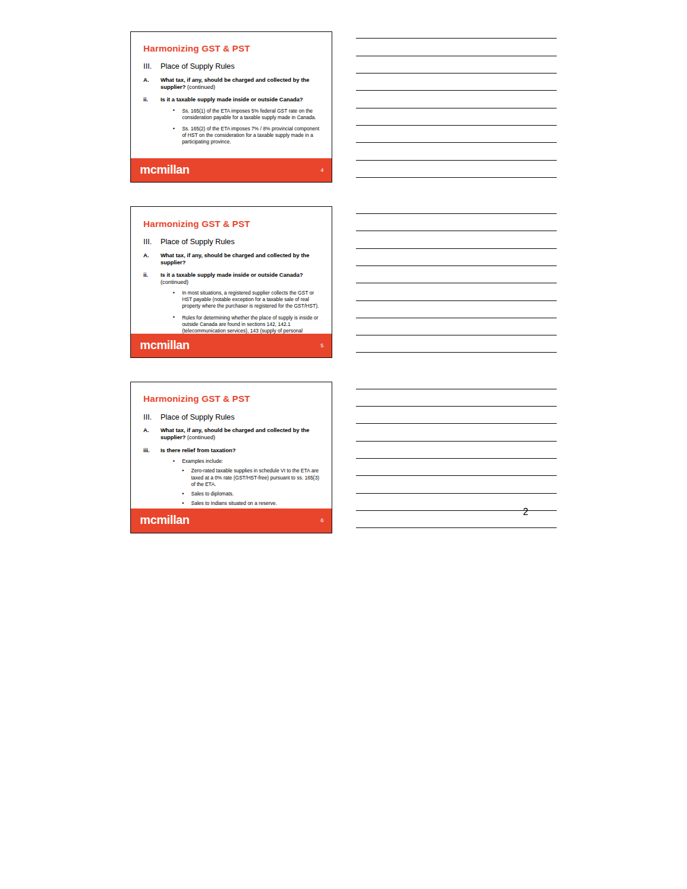Harmonizing GST & PST
III. Place of Supply Rules
A. What tax, if any, should be charged and collected by the supplier? (continued)
ii. Is it a taxable supply made inside or outside Canada?
Ss. 165(1) of the ETA imposes 5% federal GST rate on the consideration payable for a taxable supply made in Canada.
Ss. 165(2) of the ETA imposes 7% / 8% provincial component of HST on the consideration for a taxable supply made in a participating province.
mcmillan 4
Harmonizing GST & PST
III. Place of Supply Rules
A. What tax, if any, should be charged and collected by the supplier?
ii. Is it a taxable supply made inside or outside Canada? (continued)
In most situations, a registered supplier collects the GST or HST payable (notable exception for a taxable sale of real property where the purchaser is registered for the GST/HST).
Rules for determining whether the place of supply is inside or outside Canada are found in sections 142, 142.1 (telecommunication services), 143 (supply of personal property and services, other than the supply of an admission to a place of amusement, deemed to be outside Canada where supplied by a non-registrant, non-resident person), 143.1 (prescribed publications sent by mail or courier to the purchaser at an address in Canada) and 144 (delivery deemed to occur outside Canada if delivery occurs at a time when goods not released from Canadian customs control).
mcmillan 5
Harmonizing GST & PST
III. Place of Supply Rules
A. What tax, if any, should be charged and collected by the supplier? (continued)
iii. Is there relief from taxation?
Examples include:
Zero-rated taxable supplies in schedule VI to the ETA are taxed at a 0% rate (GST/HST-free) pursuant to ss. 165(3) of the ETA.
Sales to diplomats.
Sales to Indians situated on a reserve.
Point-of-sale relief from 8% provincial component of HST for certain categories of goods (e.g., books, children’s clothing). The categories depend on the particular province.
mcmillan 6
2